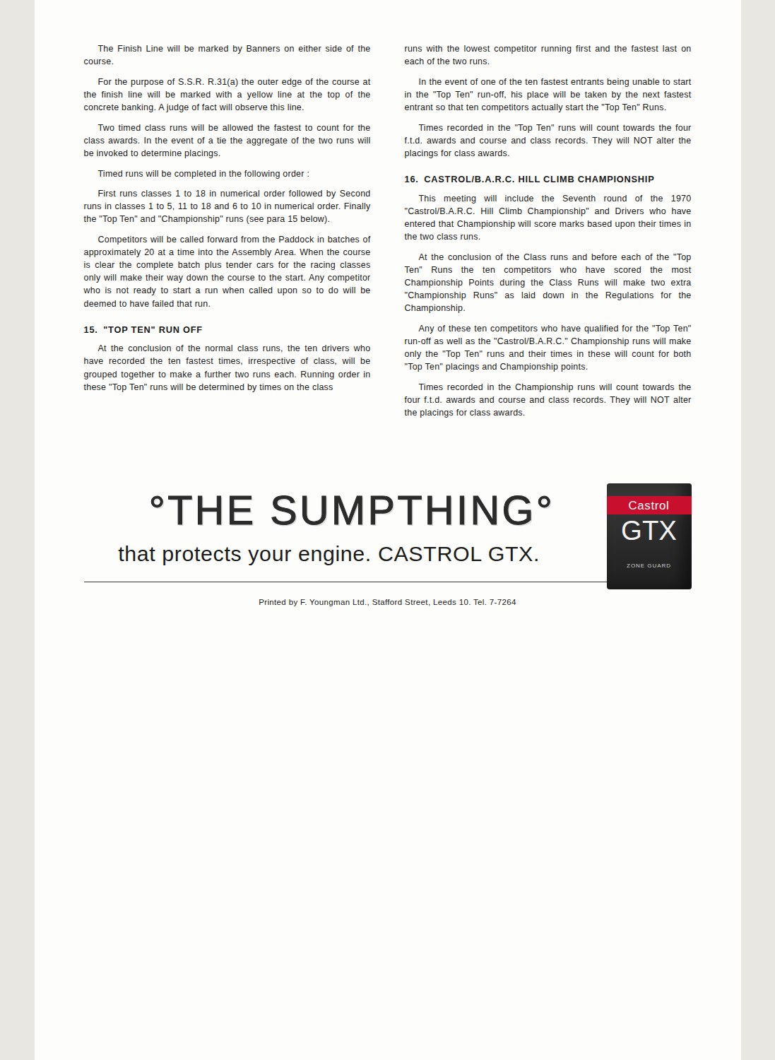The Finish Line will be marked by Banners on either side of the course.
For the purpose of S.S.R. R.31(a) the outer edge of the course at the finish line will be marked with a yellow line at the top of the concrete banking. A judge of fact will observe this line.
Two timed class runs will be allowed the fastest to count for the class awards. In the event of a tie the aggregate of the two runs will be invoked to determine placings.
Timed runs will be completed in the following order :
First runs classes 1 to 18 in numerical order followed by Second runs in classes 1 to 5, 11 to 18 and 6 to 10 in numerical order. Finally the "Top Ten" and "Championship" runs (see para 15 below).
Competitors will be called forward from the Paddock in batches of approximately 20 at a time into the Assembly Area. When the course is clear the complete batch plus tender cars for the racing classes only will make their way down the course to the start. Any competitor who is not ready to start a run when called upon so to do will be deemed to have failed that run.
15."TOP TEN" RUN OFF
At the conclusion of the normal class runs, the ten drivers who have recorded the ten fastest times, irrespective of class, will be grouped together to make a further two runs each. Running order in these "Top Ten" runs will be determined by times on the class
runs with the lowest competitor running first and the fastest last on each of the two runs.
In the event of one of the ten fastest entrants being unable to start in the "Top Ten" run-off, his place will be taken by the next fastest entrant so that ten competitors actually start the "Top Ten" Runs.
Times recorded in the "Top Ten" runs will count towards the four f.t.d. awards and course and class records. They will NOT alter the placings for class awards.
16. CASTROL/B.A.R.C. HILL CLIMB CHAMPIONSHIP
This meeting will include the Seventh round of the 1970 "Castrol/B.A.R.C. Hill Climb Championship" and Drivers who have entered that Championship will score marks based upon their times in the two class runs.
At the conclusion of the Class runs and before each of the "Top Ten" Runs the ten competitors who have scored the most Championship Points during the Class Runs will make two extra "Championship Runs" as laid down in the Regulations for the Championship.
Any of these ten competitors who have qualified for the "Top Ten" run-off as well as the "Castrol/B.A.R.C." Championship runs will make only the "Top Ten" runs and their times in these will count for both "Top Ten" placings and Championship points.
Times recorded in the Championship runs will count towards the four f.t.d. awards and course and class records. They will NOT alter the placings for class awards.
Castrol GTX ZONE GUARD
°THE SUMPTHING°
that protects your engine. CASTROL GTX.
Printed by F. Youngman Ltd., Stafford Street, Leeds 10. Tel. 7-7264